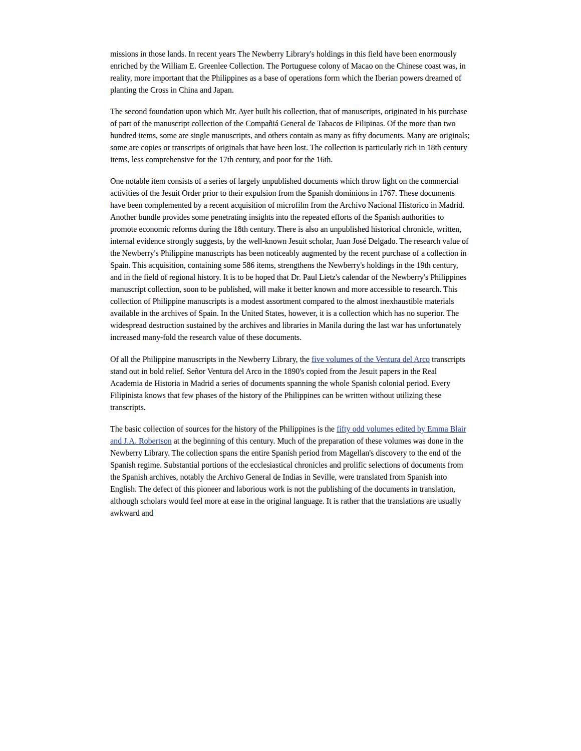missions in those lands. In recent years The Newberry Library's holdings in this field have been enormously enriched by the William E. Greenlee Collection. The Portuguese colony of Macao on the Chinese coast was, in reality, more important that the Philippines as a base of operations form which the Iberian powers dreamed of planting the Cross in China and Japan.
The second foundation upon which Mr. Ayer built his collection, that of manuscripts, originated in his purchase of part of the manuscript collection of the Compañiá General de Tabacos de Filipinas. Of the more than two hundred items, some are single manuscripts, and others contain as many as fifty documents. Many are originals; some are copies or transcripts of originals that have been lost. The collection is particularly rich in 18th century items, less comprehensive for the 17th century, and poor for the 16th.
One notable item consists of a series of largely unpublished documents which throw light on the commercial activities of the Jesuit Order prior to their expulsion from the Spanish dominions in 1767. These documents have been complemented by a recent acquisition of microfilm from the Archivo Nacional Historico in Madrid. Another bundle provides some penetrating insights into the repeated efforts of the Spanish authorities to promote economic reforms during the 18th century. There is also an unpublished historical chronicle, written, internal evidence strongly suggests, by the well-known Jesuit scholar, Juan José Delgado. The research value of the Newberry's Philippine manuscripts has been noticeably augmented by the recent purchase of a collection in Spain. This acquisition, containing some 586 items, strengthens the Newberry's holdings in the 19th century, and in the field of regional history. It is to be hoped that Dr. Paul Lietz's calendar of the Newberry's Philippines manuscript collection, soon to be published, will make it better known and more accessible to research. This collection of Philippine manuscripts is a modest assortment compared to the almost inexhaustible materials available in the archives of Spain. In the United States, however, it is a collection which has no superior. The widespread destruction sustained by the archives and libraries in Manila during the last war has unfortunately increased many-fold the research value of these documents.
Of all the Philippine manuscripts in the Newberry Library, the five volumes of the Ventura del Arco transcripts stand out in bold relief. Señor Ventura del Arco in the 1890's copied from the Jesuit papers in the Real Academia de Historia in Madrid a series of documents spanning the whole Spanish colonial period. Every Filipinista knows that few phases of the history of the Philippines can be written without utilizing these transcripts.
The basic collection of sources for the history of the Philippines is the fifty odd volumes edited by Emma Blair and J.A. Robertson at the beginning of this century. Much of the preparation of these volumes was done in the Newberry Library. The collection spans the entire Spanish period from Magellan's discovery to the end of the Spanish regime. Substantial portions of the ecclesiastical chronicles and prolific selections of documents from the Spanish archives, notably the Archivo General de Indias in Seville, were translated from Spanish into English. The defect of this pioneer and laborious work is not the publishing of the documents in translation, although scholars would feel more at ease in the original language. It is rather that the translations are usually awkward and